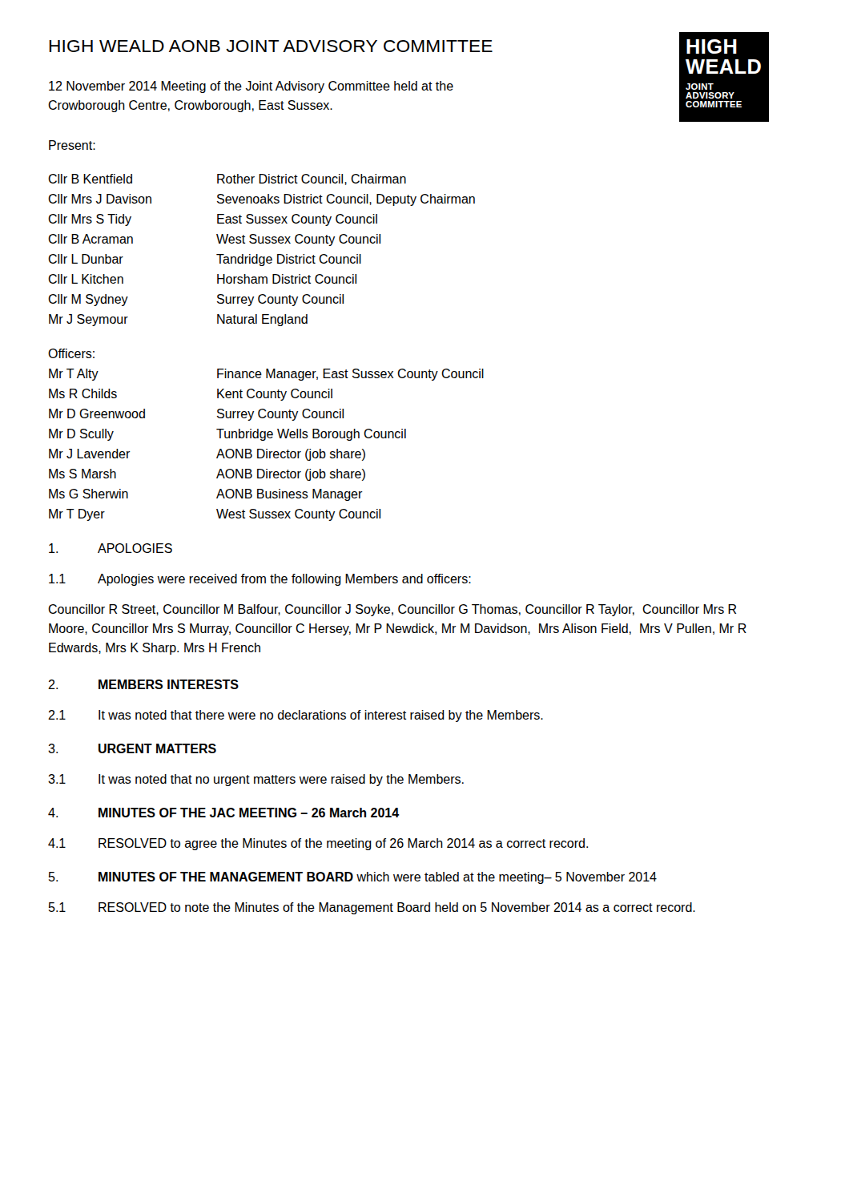HIGH WEALD AONB JOINT ADVISORY COMMITTEE
HIGH WEALD JOINT ADVISORY COMMITTEE
12 November 2014 Meeting of the Joint Advisory Committee held at the Crowborough Centre, Crowborough, East Sussex.
Present:
| Cllr B Kentfield | Rother District Council, Chairman |
| Cllr Mrs J Davison | Sevenoaks District Council, Deputy Chairman |
| Cllr Mrs S Tidy | East Sussex County Council |
| Cllr B Acraman | West Sussex County Council |
| Cllr L Dunbar | Tandridge District Council |
| Cllr L Kitchen | Horsham District Council |
| Cllr M Sydney | Surrey County Council |
| Mr J Seymour | Natural England |
| Officers: | |
| Mr T Alty | Finance Manager, East Sussex County Council |
| Ms R Childs | Kent County Council |
| Mr D Greenwood | Surrey County Council |
| Mr D Scully | Tunbridge Wells Borough Council |
| Mr J Lavender | AONB Director (job share) |
| Ms S Marsh | AONB Director (job share) |
| Ms G Sherwin | AONB Business Manager |
| Mr T Dyer | West Sussex County Council |
1.
APOLOGIES
1.1
Apologies were received from the following Members and officers:
Councillor R Street, Councillor M Balfour, Councillor J Soyke, Councillor G Thomas, Councillor R Taylor, Councillor Mrs R Moore, Councillor Mrs S Murray, Councillor C Hersey, Mr P Newdick, Mr M Davidson, Mrs Alison Field, Mrs V Pullen, Mr R Edwards, Mrs K Sharp. Mrs H French
2.
MEMBERS INTERESTS
2.1
It was noted that there were no declarations of interest raised by the Members.
3.
URGENT MATTERS
3.1
It was noted that no urgent matters were raised by the Members.
4.
MINUTES OF THE JAC MEETING – 26 March 2014
4.1
RESOLVED to agree the Minutes of the meeting of 26 March 2014 as a correct record.
5.
MINUTES OF THE MANAGEMENT BOARD which were tabled at the meeting– 5 November 2014
5.1
RESOLVED to note the Minutes of the Management Board held on 5 November 2014 as a correct record.